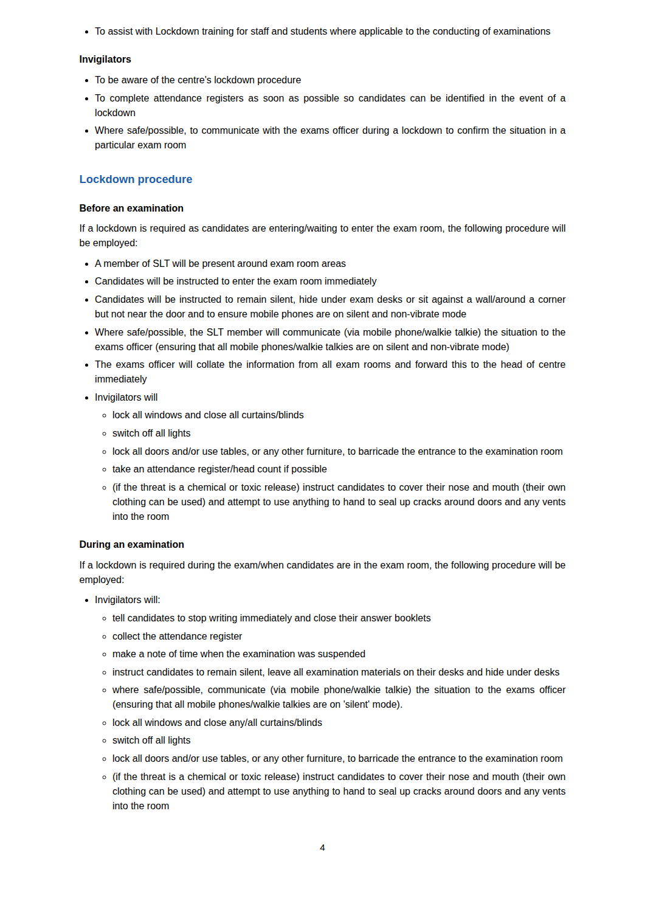To assist with Lockdown training for staff and students where applicable to the conducting of examinations
Invigilators
To be aware of the centre's lockdown procedure
To complete attendance registers as soon as possible so candidates can be identified in the event of a lockdown
Where safe/possible, to communicate with the exams officer during a lockdown to confirm the situation in a particular exam room
Lockdown procedure
Before an examination
If a lockdown is required as candidates are entering/waiting to enter the exam room, the following procedure will be employed:
A member of SLT will be present around exam room areas
Candidates will be instructed to enter the exam room immediately
Candidates will be instructed to remain silent, hide under exam desks or sit against a wall/around a corner but not near the door and to ensure mobile phones are on silent and non-vibrate mode
Where safe/possible, the SLT member will communicate (via mobile phone/walkie talkie) the situation to the exams officer (ensuring that all mobile phones/walkie talkies are on silent and non-vibrate mode)
The exams officer will collate the information from all exam rooms and forward this to the head of centre immediately
Invigilators will
lock all windows and close all curtains/blinds
switch off all lights
lock all doors and/or use tables, or any other furniture, to barricade the entrance to the examination room
take an attendance register/head count if possible
(if the threat is a chemical or toxic release) instruct candidates to cover their nose and mouth (their own clothing can be used) and attempt to use anything to hand to seal up cracks around doors and any vents into the room
During an examination
If a lockdown is required during the exam/when candidates are in the exam room, the following procedure will be employed:
Invigilators will:
tell candidates to stop writing immediately and close their answer booklets
collect the attendance register
make a note of time when the examination was suspended
instruct candidates to remain silent, leave all examination materials on their desks and hide under desks
where safe/possible, communicate (via mobile phone/walkie talkie) the situation to the exams officer (ensuring that all mobile phones/walkie talkies are on 'silent' mode).
lock all windows and close any/all curtains/blinds
switch off all lights
lock all doors and/or use tables, or any other furniture, to barricade the entrance to the examination room
(if the threat is a chemical or toxic release) instruct candidates to cover their nose and mouth (their own clothing can be used) and attempt to use anything to hand to seal up cracks around doors and any vents into the room
4